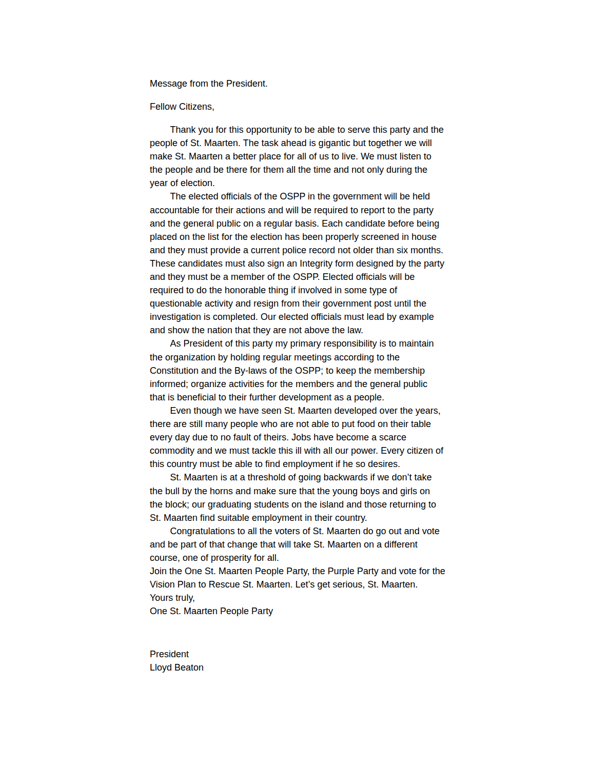Message from the President.
Fellow Citizens,
Thank you for this opportunity to be able to serve this party and the people of St. Maarten. The task ahead is gigantic but together we will make St. Maarten a better place for all of us to live. We must listen to the people and be there for them all the time and not only during the year of election.
The elected officials of the OSPP in the government will be held accountable for their actions and will be required to report to the party and the general public on a regular basis. Each candidate before being placed on the list for the election has been properly screened in house and they must provide a current police record not older than six months. These candidates must also sign an Integrity form designed by the party and they must be a member of the OSPP. Elected officials will be required to do the honorable thing if involved in some type of questionable activity and resign from their government post until the investigation is completed. Our elected officials must lead by example and show the nation that they are not above the law.
As President of this party my primary responsibility is to maintain the organization by holding regular meetings according to the Constitution and the By-laws of the OSPP; to keep the membership informed; organize activities for the members and the general public that is beneficial to their further development as a people.
Even though we have seen St. Maarten developed over the years, there are still many people who are not able to put food on their table every day due to no fault of theirs. Jobs have become a scarce commodity and we must tackle this ill with all our power. Every citizen of this country must be able to find employment if he so desires.
St. Maarten is at a threshold of going backwards if we don’t take the bull by the horns and make sure that the young boys and girls on the block; our graduating students on the island and those returning to St. Maarten find suitable employment in their country.
Congratulations to all the voters of St. Maarten do go out and vote and be part of that change that will take St. Maarten on a different course, one of prosperity for all.
Join the One St. Maarten People Party, the Purple Party and vote for the Vision Plan to Rescue St. Maarten. Let’s get serious, St. Maarten.
Yours truly,
One St. Maarten People Party
President
Lloyd Beaton